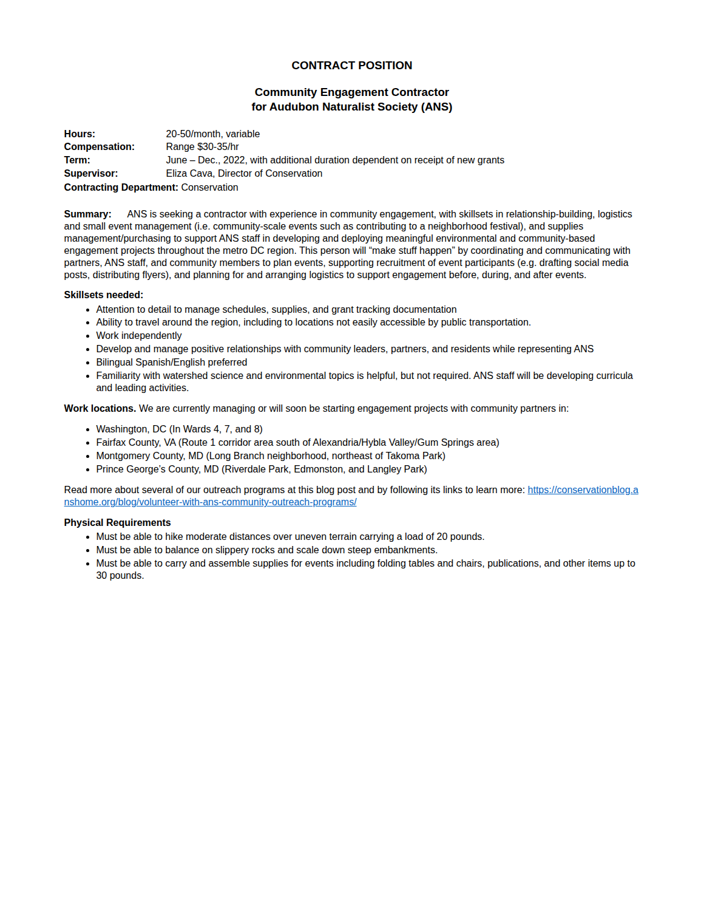CONTRACT POSITION
Community Engagement Contractor
for Audubon Naturalist Society (ANS)
| Hours: | 20-50/month, variable |
| Compensation: | Range $30-35/hr |
| Term: | June – Dec., 2022, with additional duration dependent on receipt of new grants |
| Supervisor: | Eliza Cava, Director of Conservation |
Contracting Department: Conservation
Summary: ANS is seeking a contractor with experience in community engagement, with skillsets in relationship-building, logistics and small event management (i.e. community-scale events such as contributing to a neighborhood festival), and supplies management/purchasing to support ANS staff in developing and deploying meaningful environmental and community-based engagement projects throughout the metro DC region. This person will “make stuff happen” by coordinating and communicating with partners, ANS staff, and community members to plan events, supporting recruitment of event participants (e.g. drafting social media posts, distributing flyers), and planning for and arranging logistics to support engagement before, during, and after events.
Skillsets needed:
Attention to detail to manage schedules, supplies, and grant tracking documentation
Ability to travel around the region, including to locations not easily accessible by public transportation.
Work independently
Develop and manage positive relationships with community leaders, partners, and residents while representing ANS
Bilingual Spanish/English preferred
Familiarity with watershed science and environmental topics is helpful, but not required. ANS staff will be developing curricula and leading activities.
Work locations. We are currently managing or will soon be starting engagement projects with community partners in:
Washington, DC (In Wards 4, 7, and 8)
Fairfax County, VA (Route 1 corridor area south of Alexandria/Hybla Valley/Gum Springs area)
Montgomery County, MD (Long Branch neighborhood, northeast of Takoma Park)
Prince George’s County, MD (Riverdale Park, Edmonston, and Langley Park)
Read more about several of our outreach programs at this blog post and by following its links to learn more: https://conservationblog.anshome.org/blog/volunteer-with-ans-community-outreach-programs/
Physical Requirements
Must be able to hike moderate distances over uneven terrain carrying a load of 20 pounds.
Must be able to balance on slippery rocks and scale down steep embankments.
Must be able to carry and assemble supplies for events including folding tables and chairs, publications, and other items up to 30 pounds.